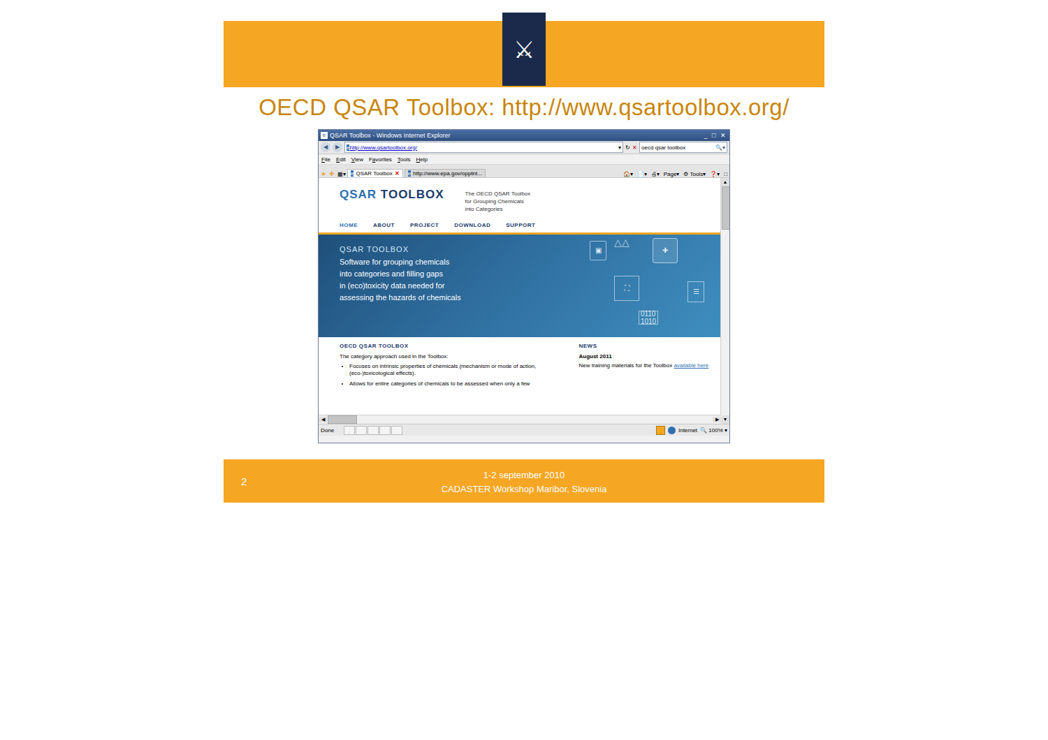⚔
OECD QSAR Toolbox: http://www.qsartoolbox.org/
e QSAR Toolbox - Windows Internet Explorer _ □ ✕
◀ ▶ e http://www.qsartoolbox.org/ ▾ ↻ ✕ oecd qsar toolbox 🔍▾
File Edit View Favorites Tools Help
★ ✚ ▦▾ e QSAR Toolbox ✕ ehttp://www.epa.gov/opptnt...
🏠▾ 📄▾ 🖨▾ Page▾ ⚙ Tools▾ ❓▾ □
QSAR TOOLBOX
The OECD QSAR Toolbox
for Grouping Chemicals
into Categories
HOME ABOUT PROJECT DOWNLOAD SUPPORT
QSAR TOOLBOX
Software for grouping chemicals
into categories and filling gaps
in (eco)toxicity data needed for
assessing the hazards of chemicals
△△ ▣ ✚ ⛶ ☰ 0110
1010
OECD QSAR TOOLBOX
The category approach used in the Toolbox:
Focuses on intrinsic properties of chemicals (mechanism or mode of action, (eco-)toxicological effects).
Allows for entire categories of chemicals to be assessed when only a few
NEWS
August 2011
New training materials for the Toolbox available here
▲
▼
◀
▶
Done Internet 🔍 100% ▾
2
1-2 september 2010
CADASTER Workshop Maribor, Slovenia